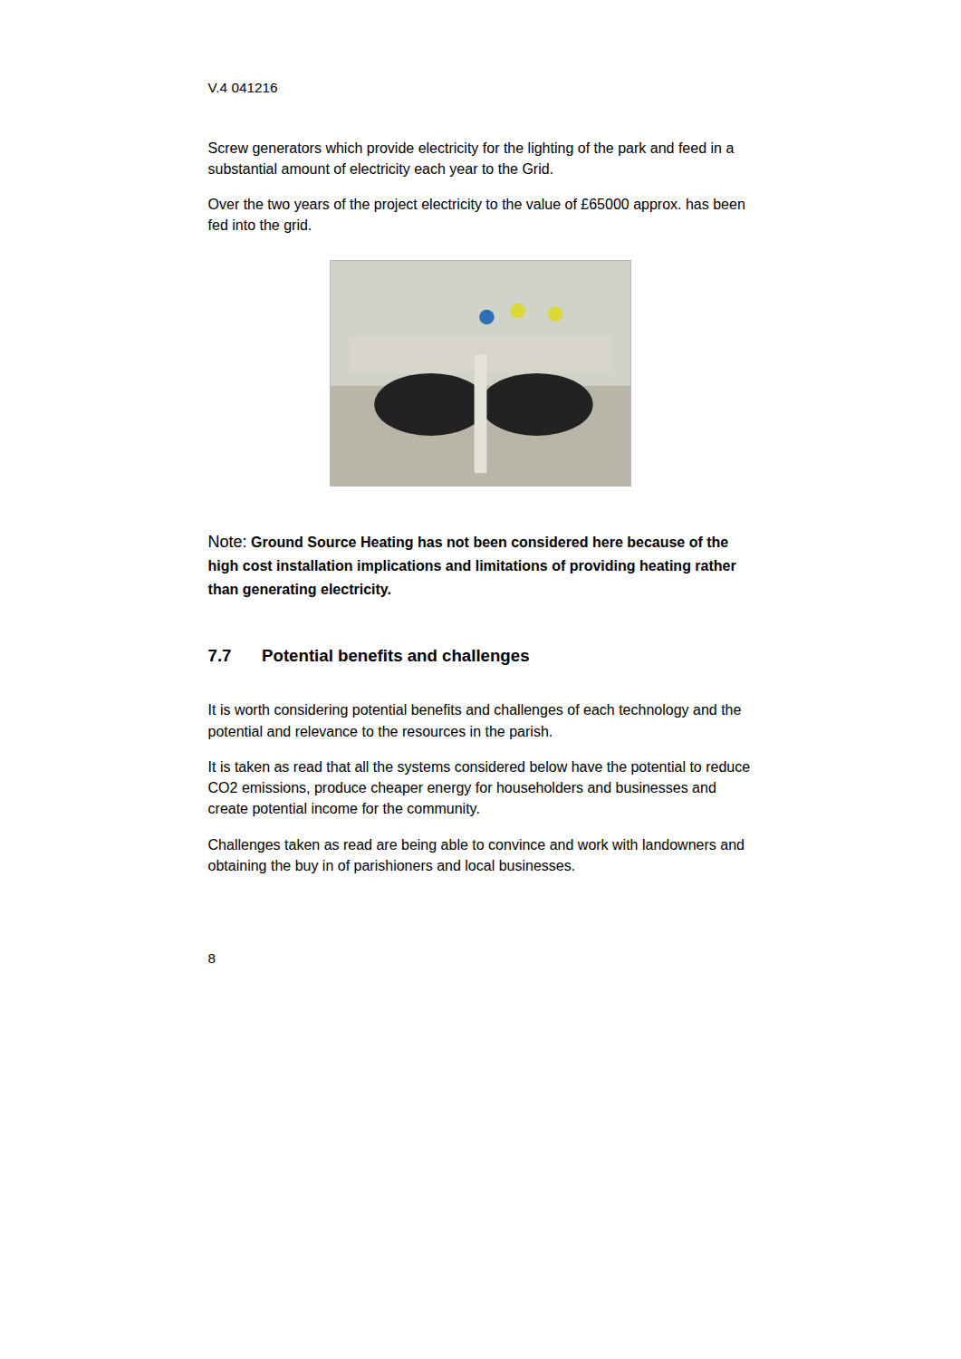V.4 041216
Screw generators which provide electricity for the lighting of the park and feed in a substantial amount of electricity each year to the Grid.
Over the two years of the project electricity to the value of £65000 approx. has been fed into the grid.
Note: Ground Source Heating has not been considered here because of the high cost installation implications and limitations of providing heating rather than generating electricity.
7.7 Potential benefits and challenges
It is worth considering potential benefits and challenges of each technology and the potential and relevance to the resources in the parish.
It is taken as read that all the systems considered below have the potential to reduce CO2 emissions, produce cheaper energy for householders and businesses and create potential income for the community.
Challenges taken as read are being able to convince and work with landowners and obtaining the buy in of parishioners and local businesses.
8